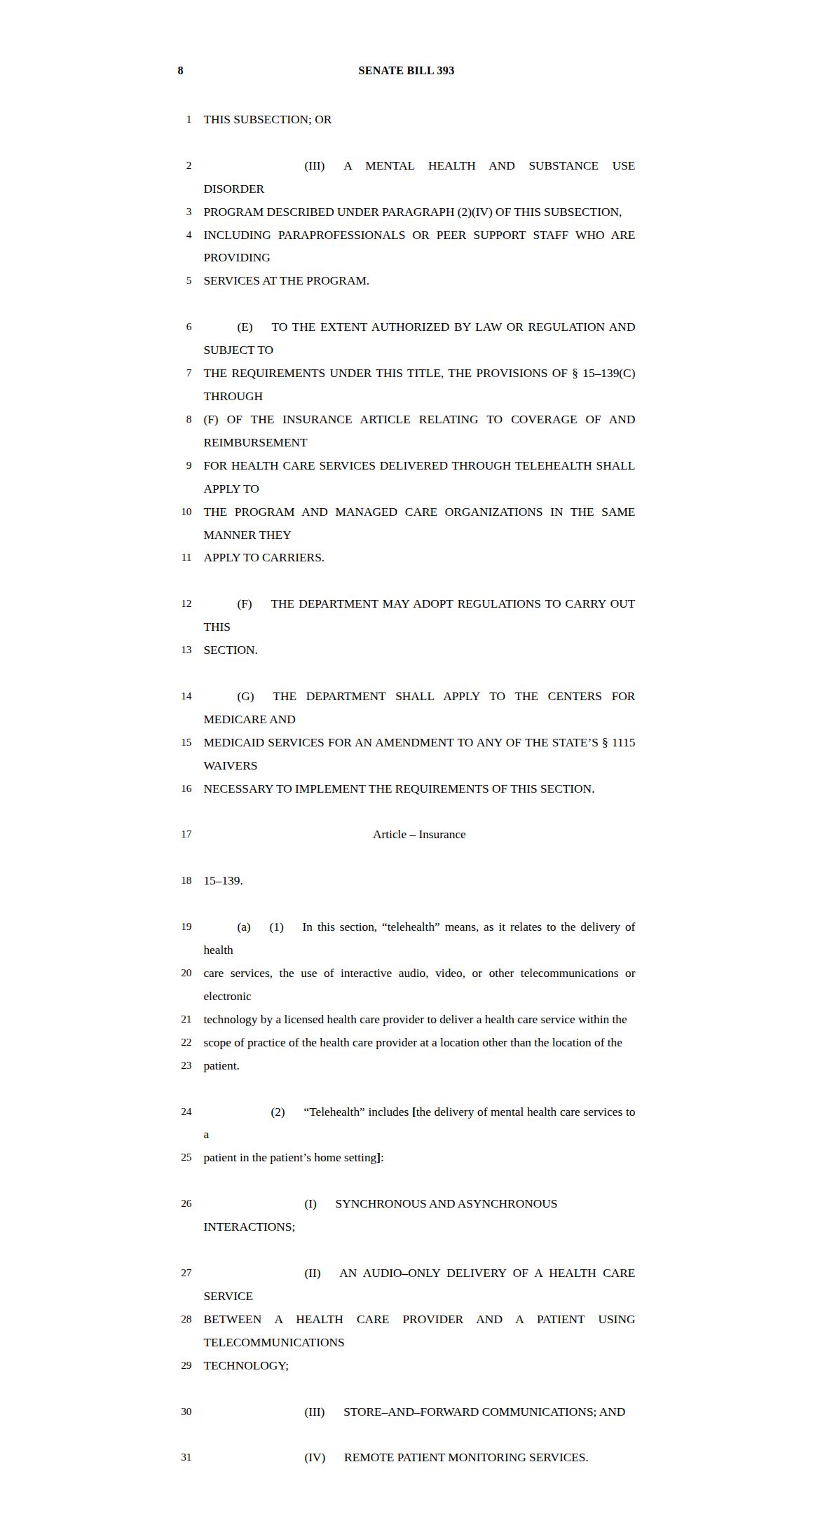8
SENATE BILL 393
1
THIS SUBSECTION; OR
2
(III) A MENTAL HEALTH AND SUBSTANCE USE DISORDER
3
PROGRAM DESCRIBED UNDER PARAGRAPH (2)(IV) OF THIS SUBSECTION,
4
INCLUDING PARAPROFESSIONALS OR PEER SUPPORT STAFF WHO ARE PROVIDING
5
SERVICES AT THE PROGRAM.
6
(E) TO THE EXTENT AUTHORIZED BY LAW OR REGULATION AND SUBJECT TO
7
THE REQUIREMENTS UNDER THIS TITLE, THE PROVISIONS OF § 15–139(C) THROUGH
8
(F) OF THE INSURANCE ARTICLE RELATING TO COVERAGE OF AND REIMBURSEMENT
9
FOR HEALTH CARE SERVICES DELIVERED THROUGH TELEHEALTH SHALL APPLY TO
10
THE PROGRAM AND MANAGED CARE ORGANIZATIONS IN THE SAME MANNER THEY
11
APPLY TO CARRIERS.
12
(F) THE DEPARTMENT MAY ADOPT REGULATIONS TO CARRY OUT THIS
13
SECTION.
14
(G) THE DEPARTMENT SHALL APPLY TO THE CENTERS FOR MEDICARE AND
15
MEDICAID SERVICES FOR AN AMENDMENT TO ANY OF THE STATE’S § 1115 WAIVERS
16
NECESSARY TO IMPLEMENT THE REQUIREMENTS OF THIS SECTION.
17
Article – Insurance
18
15–139.
19
(a) (1) In this section, “telehealth” means, as it relates to the delivery of health
20
care services, the use of interactive audio, video, or other telecommunications or electronic
21
technology by a licensed health care provider to deliver a health care service within the
22
scope of practice of the health care provider at a location other than the location of the
23
patient.
24
(2) “Telehealth” includes [the delivery of mental health care services to a
25
patient in the patient’s home setting]:
26
(I) SYNCHRONOUS AND ASYNCHRONOUS INTERACTIONS;
27
(II) AN AUDIO–ONLY DELIVERY OF A HEALTH CARE SERVICE
28
BETWEEN A HEALTH CARE PROVIDER AND A PATIENT USING TELECOMMUNICATIONS
29
TECHNOLOGY;
30
(III) STORE–AND–FORWARD COMMUNICATIONS; AND
31
(IV) REMOTE PATIENT MONITORING SERVICES.